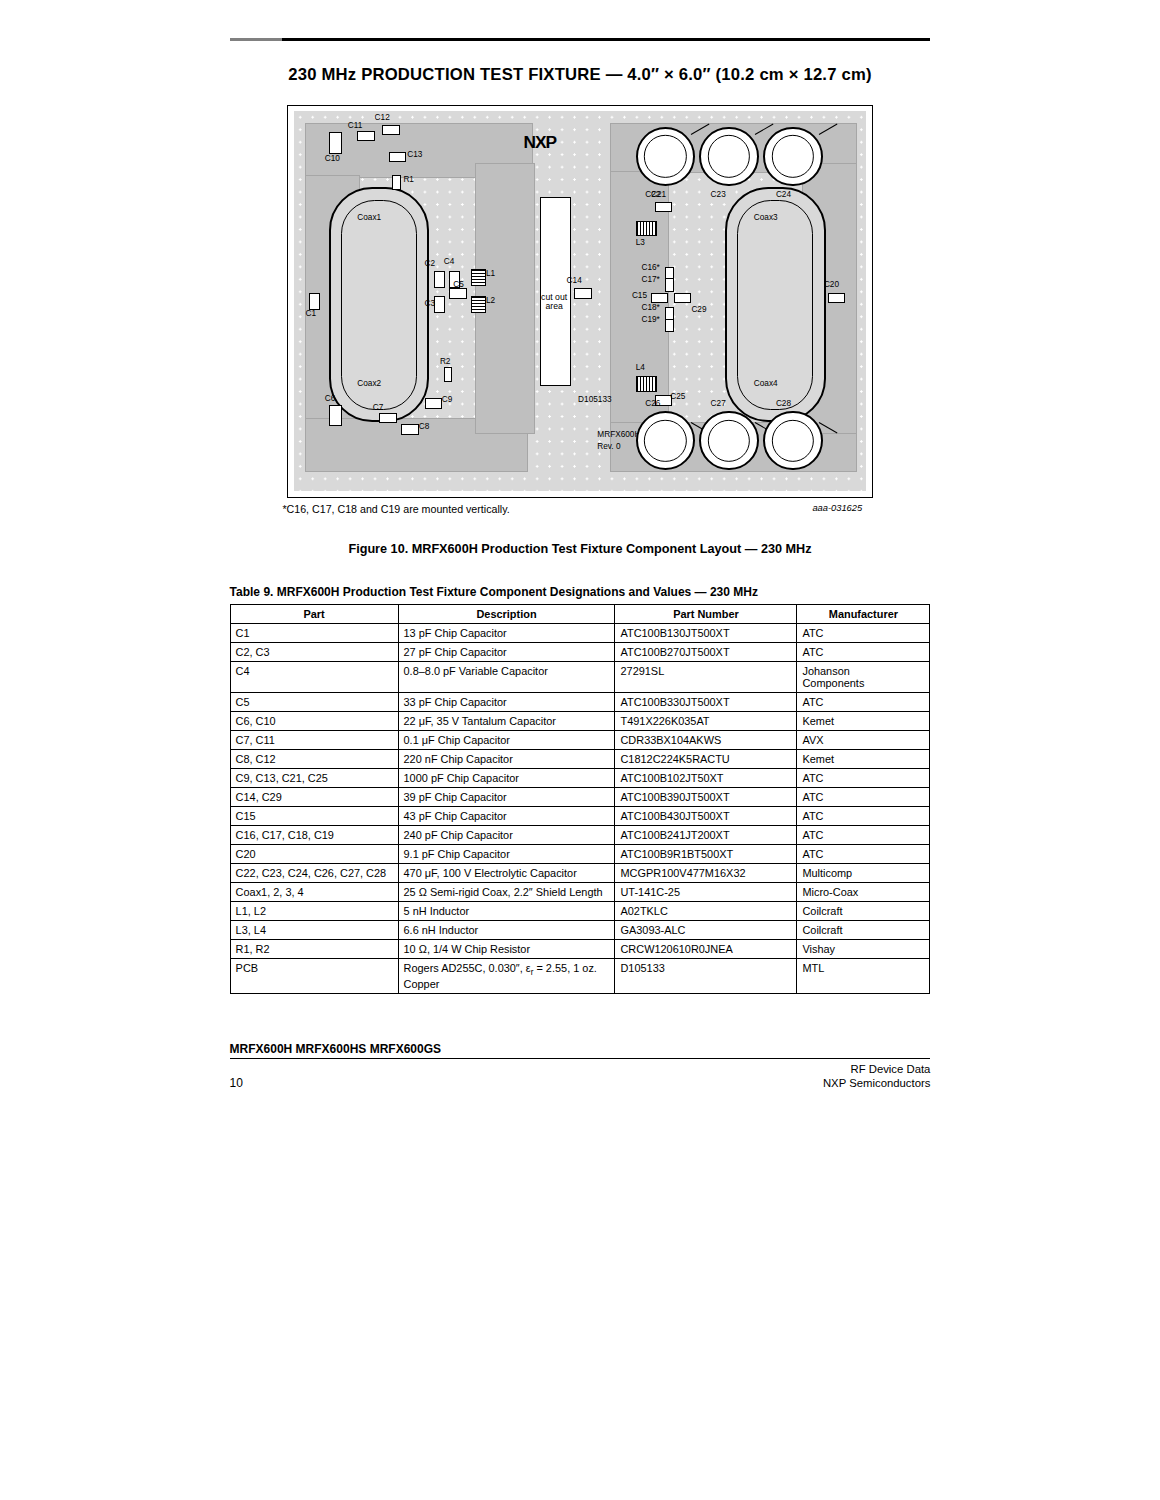230 MHz PRODUCTION TEST FIXTURE — 4.0″ × 6.0″ (10.2 cm × 12.7 cm)
Coax1
Coax2
Coax3
Coax4
NXP
cut out
area
C10
C11
C12
C13
R1
C1
C2
C3
C4
C5
L1
L2
R2
C6
C7
C8
C9
C14
C21
L3
C16*
C17*
C15
C18*
C19*
C29
C20
L4
C25
D105133
MRFX600H
Rev. 0
C22
C23
C24
C26
C27
C28
aaa-031625
*C16, C17, C18 and C19 are mounted vertically.
Figure 10. MRFX600H Production Test Fixture Component Layout — 230 MHz
Table 9. MRFX600H Production Test Fixture Component Designations and Values — 230 MHz
| Part | Description | Part Number | Manufacturer |
| --- | --- | --- | --- |
| C1 | 13 pF Chip Capacitor | ATC100B130JT500XT | ATC |
| C2, C3 | 27 pF Chip Capacitor | ATC100B270JT500XT | ATC |
| C4 | 0.8–8.0 pF Variable Capacitor | 27291SL | Johanson Components |
| C5 | 33 pF Chip Capacitor | ATC100B330JT500XT | ATC |
| C6, C10 | 22 μF, 35 V Tantalum Capacitor | T491X226K035AT | Kemet |
| C7, C11 | 0.1 μF Chip Capacitor | CDR33BX104AKWS | AVX |
| C8, C12 | 220 nF Chip Capacitor | C1812C224K5RACTU | Kemet |
| C9, C13, C21, C25 | 1000 pF Chip Capacitor | ATC100B102JT50XT | ATC |
| C14, C29 | 39 pF Chip Capacitor | ATC100B390JT500XT | ATC |
| C15 | 43 pF Chip Capacitor | ATC100B430JT500XT | ATC |
| C16, C17, C18, C19 | 240 pF Chip Capacitor | ATC100B241JT200XT | ATC |
| C20 | 9.1 pF Chip Capacitor | ATC100B9R1BT500XT | ATC |
| C22, C23, C24, C26, C27, C28 | 470 μF, 100 V Electrolytic Capacitor | MCGPR100V477M16X32 | Multicomp |
| Coax1, 2, 3, 4 | 25 Ω Semi-rigid Coax, 2.2″ Shield Length | UT-141C-25 | Micro-Coax |
| L1, L2 | 5 nH Inductor | A02TKLC | Coilcraft |
| L3, L4 | 6.6 nH Inductor | GA3093-ALC | Coilcraft |
| R1, R2 | 10 Ω, 1/4 W Chip Resistor | CRCW120610R0JNEA | Vishay |
| PCB | Rogers AD255C, 0.030″, ε r = 2.55, 1 oz. Copper | D105133 | MTL |
MRFX600H MRFX600HS MRFX600GS
10
RF Device Data
NXP Semiconductors